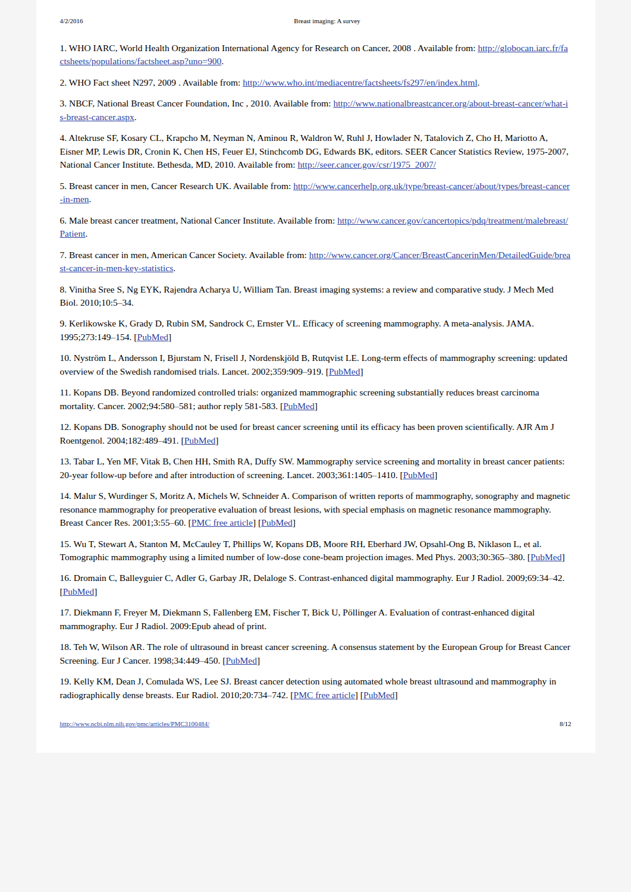4/2/2016 Breast imaging: A survey
1. WHO IARC, World Health Organization International Agency for Research on Cancer, 2008 . Available from: http://globocan.iarc.fr/factsheets/populations/factsheet.asp?uno=900.
2. WHO Fact sheet N297, 2009 . Available from: http://www.who.int/mediacentre/factsheets/fs297/en/index.html.
3. NBCF, National Breast Cancer Foundation, Inc , 2010. Available from: http://www.nationalbreastcancer.org/about-breast-cancer/what-is-breast-cancer.aspx.
4. Altekruse SF, Kosary CL, Krapcho M, Neyman N, Aminou R, Waldron W, Ruhl J, Howlader N, Tatalovich Z, Cho H, Mariotto A, Eisner MP, Lewis DR, Cronin K, Chen HS, Feuer EJ, Stinchcomb DG, Edwards BK, editors. SEER Cancer Statistics Review, 1975-2007, National Cancer Institute. Bethesda, MD, 2010. Available from: http://seer.cancer.gov/csr/1975_2007/
5. Breast cancer in men, Cancer Research UK. Available from: http://www.cancerhelp.org.uk/type/breast-cancer/about/types/breast-cancer-in-men.
6. Male breast cancer treatment, National Cancer Institute. Available from: http://www.cancer.gov/cancertopics/pdq/treatment/malebreast/Patient.
7. Breast cancer in men, American Cancer Society. Available from: http://www.cancer.org/Cancer/BreastCancerinMen/DetailedGuide/breast-cancer-in-men-key-statistics.
8. Vinitha Sree S, Ng EYK, Rajendra Acharya U, William Tan. Breast imaging systems: a review and comparative study. J Mech Med Biol. 2010;10:5–34.
9. Kerlikowske K, Grady D, Rubin SM, Sandrock C, Ernster VL. Efficacy of screening mammography. A meta-analysis. JAMA. 1995;273:149–154. [PubMed]
10. Nyström L, Andersson I, Bjurstam N, Frisell J, Nordenskjöld B, Rutqvist LE. Long-term effects of mammography screening: updated overview of the Swedish randomised trials. Lancet. 2002;359:909–919. [PubMed]
11. Kopans DB. Beyond randomized controlled trials: organized mammographic screening substantially reduces breast carcinoma mortality. Cancer. 2002;94:580–581; author reply 581-583. [PubMed]
12. Kopans DB. Sonography should not be used for breast cancer screening until its efficacy has been proven scientifically. AJR Am J Roentgenol. 2004;182:489–491. [PubMed]
13. Tabar L, Yen MF, Vitak B, Chen HH, Smith RA, Duffy SW. Mammography service screening and mortality in breast cancer patients: 20-year follow-up before and after introduction of screening. Lancet. 2003;361:1405–1410. [PubMed]
14. Malur S, Wurdinger S, Moritz A, Michels W, Schneider A. Comparison of written reports of mammography, sonography and magnetic resonance mammography for preoperative evaluation of breast lesions, with special emphasis on magnetic resonance mammography. Breast Cancer Res. 2001;3:55–60. [PMC free article] [PubMed]
15. Wu T, Stewart A, Stanton M, McCauley T, Phillips W, Kopans DB, Moore RH, Eberhard JW, Opsahl-Ong B, Niklason L, et al. Tomographic mammography using a limited number of low-dose cone-beam projection images. Med Phys. 2003;30:365–380. [PubMed]
16. Dromain C, Balleyguier C, Adler G, Garbay JR, Delaloge S. Contrast-enhanced digital mammography. Eur J Radiol. 2009;69:34–42. [PubMed]
17. Diekmann F, Freyer M, Diekmann S, Fallenberg EM, Fischer T, Bick U, Pöllinger A. Evaluation of contrast-enhanced digital mammography. Eur J Radiol. 2009:Epub ahead of print.
18. Teh W, Wilson AR. The role of ultrasound in breast cancer screening. A consensus statement by the European Group for Breast Cancer Screening. Eur J Cancer. 1998;34:449–450. [PubMed]
19. Kelly KM, Dean J, Comulada WS, Lee SJ. Breast cancer detection using automated whole breast ultrasound and mammography in radiographically dense breasts. Eur Radiol. 2010;20:734–742. [PMC free article] [PubMed]
http://www.ncbi.nlm.nih.gov/pmc/articles/PMC3100484/ 8/12